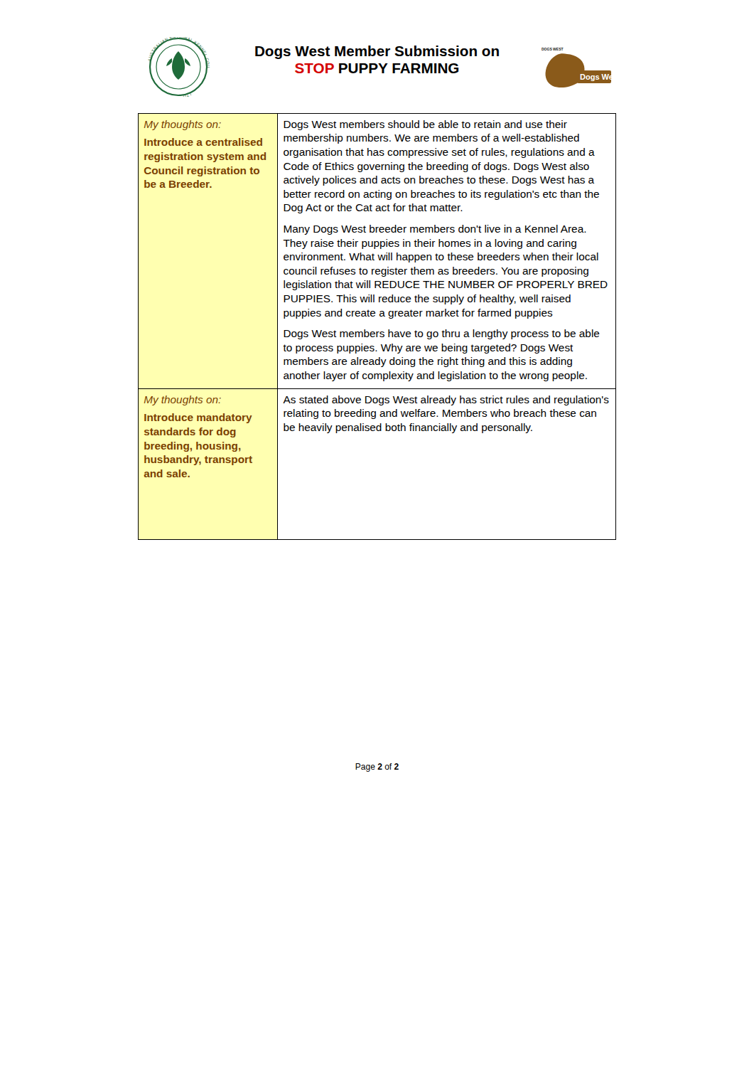AUSTRALIAN NATIONAL KENNEL COUNCIL LTD
Dogs West Member Submission on
STOP PUPPY FARMING
DOGS WEST Dogs West
| My thoughts on: Introduce a centralised registration system and Council registration to be a Breeder. | Dogs West members should be able to retain and use their membership numbers. We are members of a well-established organisation that has compressive set of rules, regulations and a Code of Ethics governing the breeding of dogs. Dogs West also actively polices and acts on breaches to these. Dogs West has a better record on acting on breaches to its regulation's etc than the Dog Act or the Cat act for that matter. Many Dogs West breeder members don't live in a Kennel Area. They raise their puppies in their homes in a loving and caring environment. What will happen to these breeders when their local council refuses to register them as breeders. You are proposing legislation that will REDUCE THE NUMBER OF PROPERLY BRED PUPPIES. This will reduce the supply of healthy, well raised puppies and create a greater market for farmed puppies Dogs West members have to go thru a lengthy process to be able to process puppies. Why are we being targeted? Dogs West members are already doing the right thing and this is adding another layer of complexity and legislation to the wrong people. |
| My thoughts on: Introduce mandatory standards for dog breeding, housing, husbandry, transport and sale. | As stated above Dogs West already has strict rules and regulation's relating to breeding and welfare. Members who breach these can be heavily penalised both financially and personally. |
Page 2 of 2